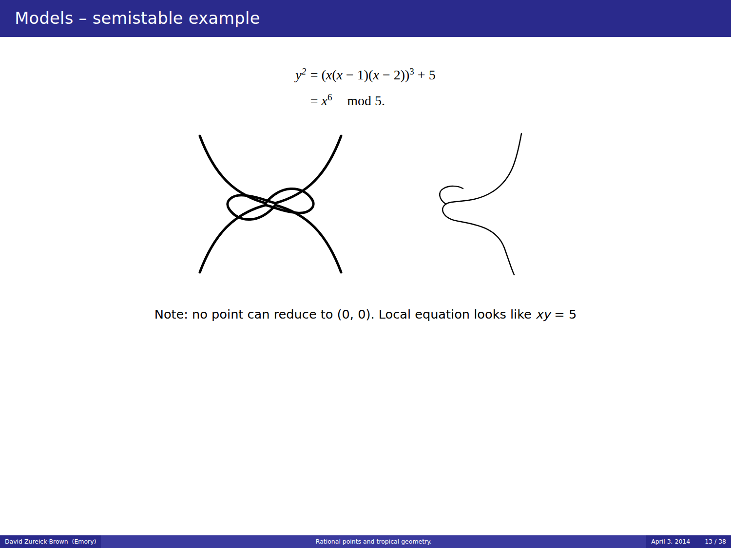Models – semistable example
| y 2 | = ( x ( x − 1)( x − 2)) 3 + 5 |
| | = x 6 mod 5. |
Note: no point can reduce to (0, 0). Local equation looks like xy = 5
David Zureick-Brown (Emory)
Rational points and tropical geometry.
April 3, 2014
13 / 38